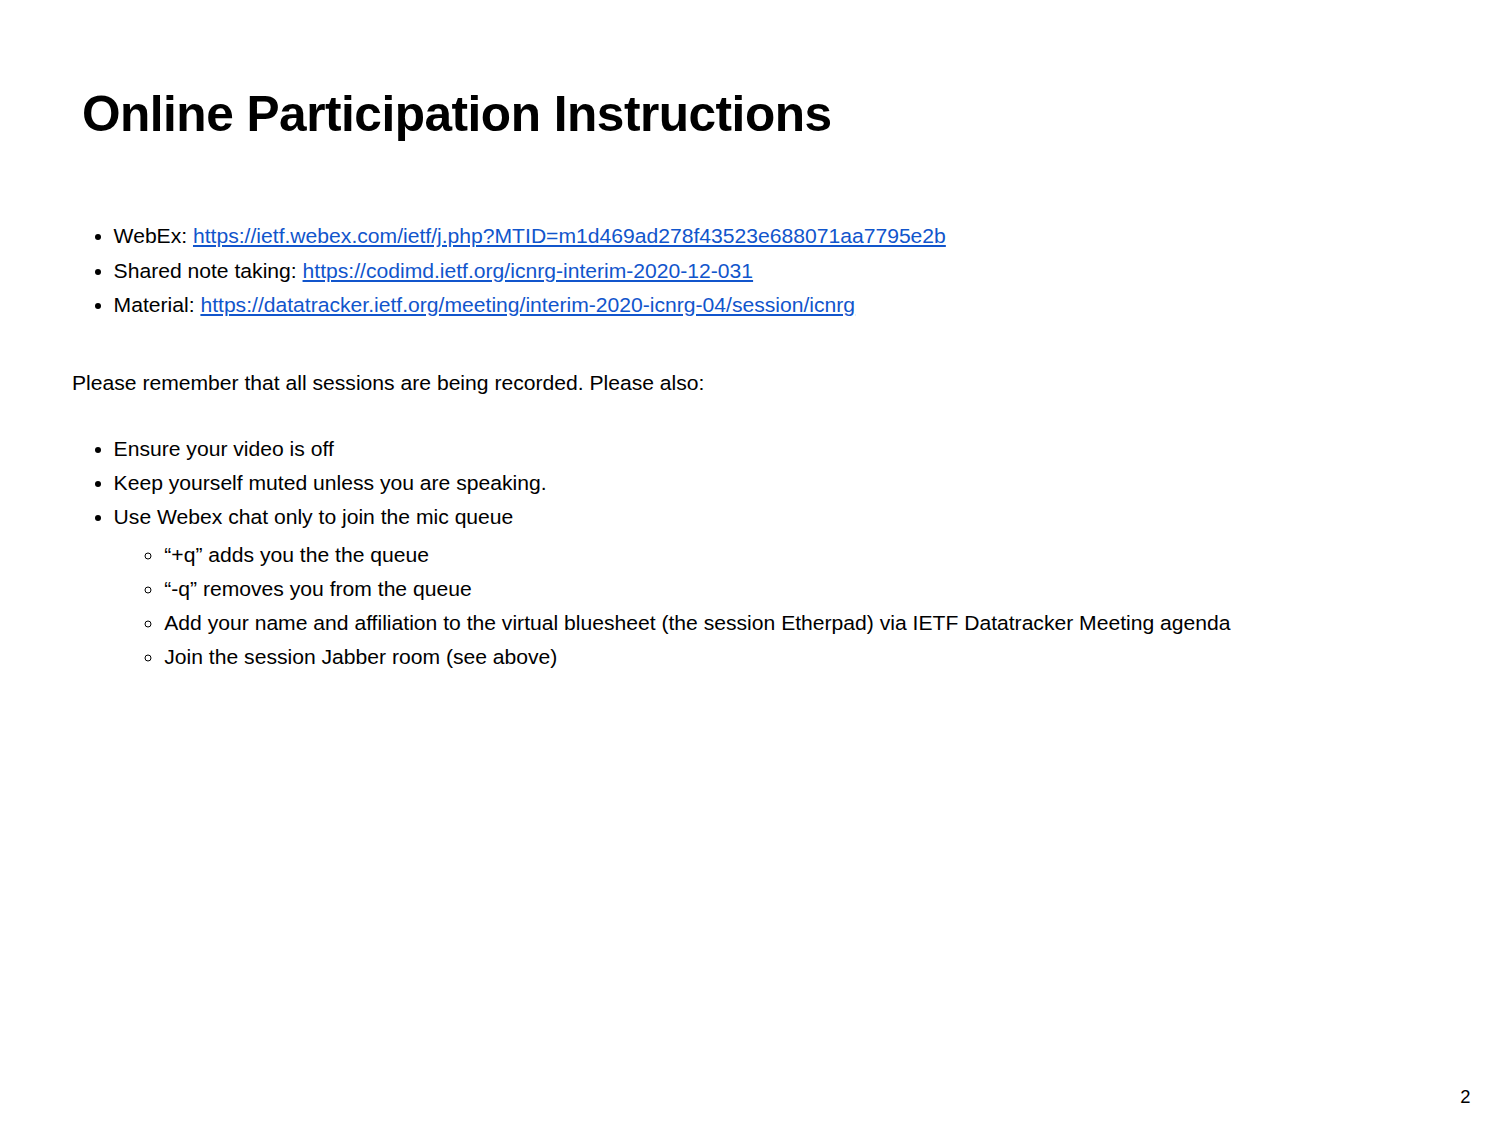Online Participation Instructions
WebEx: https://ietf.webex.com/ietf/j.php?MTID=m1d469ad278f43523e688071aa7795e2b
Shared note taking: https://codimd.ietf.org/icnrg-interim-2020-12-031
Material: https://datatracker.ietf.org/meeting/interim-2020-icnrg-04/session/icnrg
Please remember that all sessions are being recorded. Please also:
Ensure your video is off
Keep yourself muted unless you are speaking.
Use Webex chat only to join the mic queue
“+q” adds you the the queue
“-q” removes you from the queue
Add your name and affiliation to the virtual bluesheet (the session Etherpad) via IETF Datatracker Meeting agenda
Join the session Jabber room (see above)
2